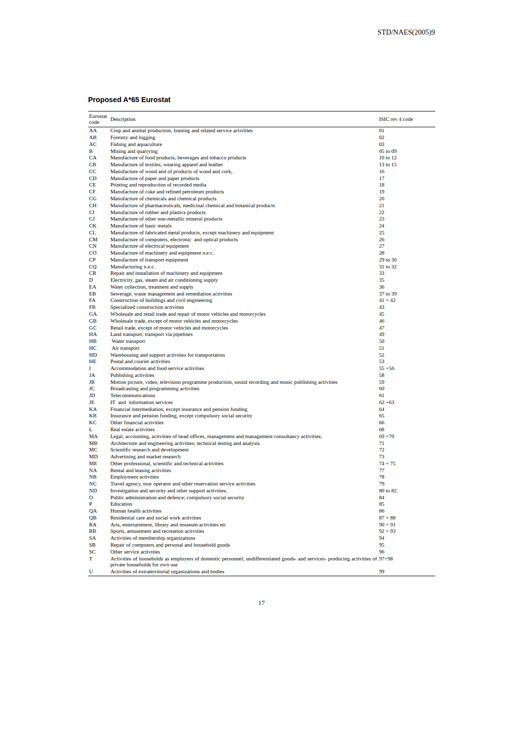STD/NAES(2005)9
Proposed A*65 Eurostat
| Eurostat code | Description | ISIC rev 4 code |
| --- | --- | --- |
| AA | Crop and animal production, hunting and related service activities | 01 |
| AB | Forestry and logging | 02 |
| AC | Fishing and aquaculture | 03 |
| B | Mining and quarrying | 05 to 09 |
| CA | Manufacture of food products, beverages and tobacco products | 10 to 12 |
| CB | Manufacture of textiles, wearing apparel and leather | 13 to 15 |
| CC | Manufacture of wood and of products of wood and cork, | 16 |
| CD | Manufacture of paper and paper products | 17 |
| CE | Printing and reproduction of recorded media | 18 |
| CF | Manufacture of coke and refined petroleum products | 19 |
| CG | Manufacture of chemicals and chemical products | 20 |
| CH | Manufacture of pharmaceuticals, medicinal chemical and botanical products | 21 |
| CI | Manufacture of rubber and plastics products | 22 |
| CJ | Manufacture of other non-metallic mineral products | 23 |
| CK | Manufacture of basic metals | 24 |
| CL | Manufacture of fabricated metal products, except machinery and equipment | 25 |
| CM | Manufacture of computers, electronic and optical products | 26 |
| CN | Manufacture of electrical equipment | 27 |
| CO | Manufacture of machinery and equipment n.e.c. | 28 |
| CP | Manufacture of transport equipment | 29 to 30 |
| CQ | Manufacturing n.e.c. | 31 to 32 |
| CR | Repair and installation of machinery and equipment | 33 |
| D | Electricity, gas, steam and air conditioning supply | 35 |
| EA | Water collection, treatment and supply | 36 |
| EB | Sewerage, waste management and remediation activities | 37 to 39 |
| FA | Construction of buildings and civil engineering | 41 + 42 |
| FB | Specialized construction activities | 43 |
| GA | Wholesale and retail trade and repair of motor vehicles and motorcycles | 45 |
| GB | Wholesale trade, except of motor vehicles and motorcycles | 46 |
| GC | Retail trade, except of motor vehicles and motorcycles | 47 |
| HA | Land transport; transport via pipelines | 49 |
| HB | Water transport | 50 |
| HC | Air transport | 51 |
| HD | Warehousing and support activities for transportation | 52 |
| HE | Postal and courier activities | 53 |
| I | Accommodation and food service activities | 55 +56 |
| JA | Publishing activities | 58 |
| JB | Motion picture, video, television programme production, sound recording and music publishing activities | 59 |
| JC | Broadcasting and programming activities | 60 |
| JD | Telecommunications | 61 |
| JE | IT and information services | 62 +63 |
| KA | Financial intermediation, except insurance and pension funding | 64 |
| KB | Insurance and pension funding, except compulsory social security | 65 |
| KC | Other financial activities | 66 |
| L | Real estate activities | 68 |
| MA | Legal, accounting, activities of head offices, management and management consultancy activities; | 69 +70 |
| MB | Architecture and engineering activities; technical testing and analysis | 71 |
| MC | Scientific research and development | 72 |
| MD | Advertising and market research | 73 |
| ME | Other professional, scientific and technical activities | 74 + 75 |
| NA | Rental and leasing activities | 77 |
| NB | Employment activities | 78 |
| NC | Travel agency, tour operator and other reservation service activities | 79 |
| ND | Investigation and security and other support activities, | 80 to 82 |
| O | Public administration and defence; compulsory social security | 84 |
| P | Education | 85 |
| QA | Human health activities | 86 |
| QB | Residential care and social work activities | 87 + 88 |
| RA | Arts, entertainment, library and museum activities etc | 90 + 91 |
| RB | Sports, amusement and recreation activities | 92 + 93 |
| SA | Activities of membership organizations | 94 |
| SB | Repair of computers and personal and household goods | 95 |
| SC | Other service activities | 96 |
| T | Activities of households as employers of domestic personnel; undifferentiated goods- and services- producing activities of private households for own use | 97+98 |
| U | Activities of extraterritorial organizations and bodies | 99 |
17